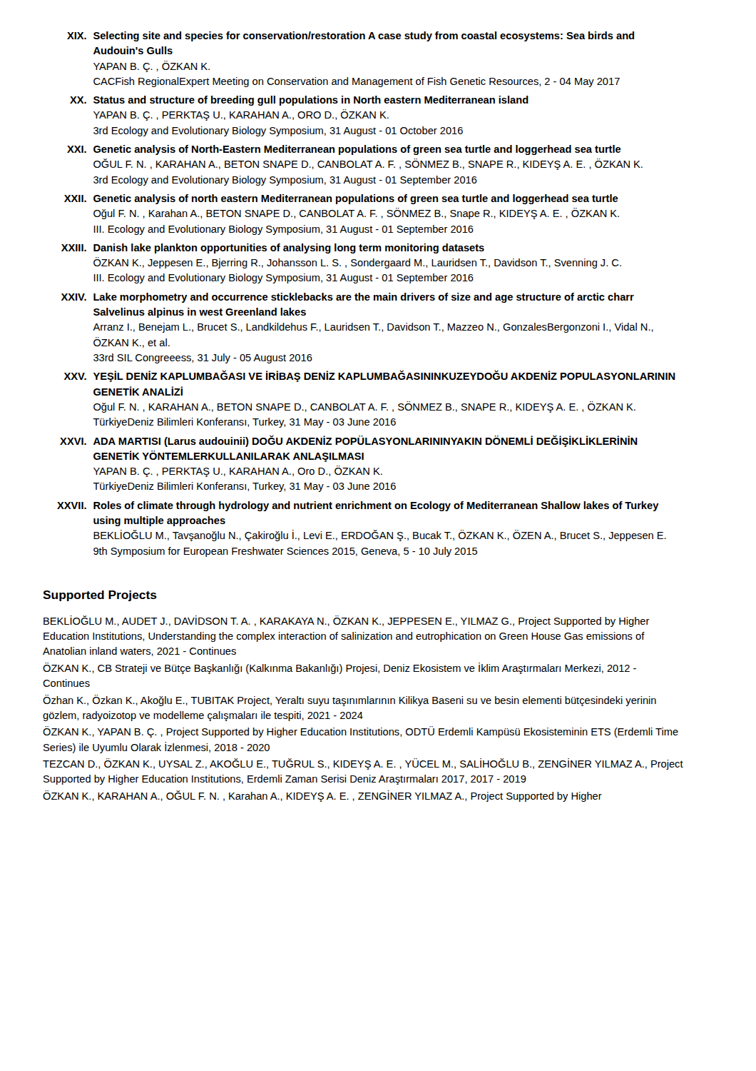XIX. Selecting site and species for conservation/restoration A case study from coastal ecosystems: Sea birds and Audouin's Gulls
YAPAN B. Ç. , ÖZKAN K.
CACFish RegionalExpert Meeting on Conservation and Management of Fish Genetic Resources, 2 - 04 May 2017
XX. Status and structure of breeding gull populations in North eastern Mediterranean island
YAPAN B. Ç. , PERKTAŞ U., KARAHAN A., ORO D., ÖZKAN K.
3rd Ecology and Evolutionary Biology Symposium, 31 August - 01 October 2016
XXI. Genetic analysis of North-Eastern Mediterranean populations of green sea turtle and loggerhead sea turtle
OĞUL F. N. , KARAHAN A., BETON SNAPE D., CANBOLAT A. F. , SÖNMEZ B., SNAPE R., KIDEYŞ A. E. , ÖZKAN K.
3rd Ecology and Evolutionary Biology Symposium, 31 August - 01 September 2016
XXII. Genetic analysis of north eastern Mediterranean populations of green sea turtle and loggerhead sea turtle
Oğul F. N. , Karahan A., BETON SNAPE D., CANBOLAT A. F. , SÖNMEZ B., Snape R., KIDEYŞ A. E. , ÖZKAN K.
III. Ecology and Evolutionary Biology Symposium, 31 August - 01 September 2016
XXIII. Danish lake plankton opportunities of analysing long term monitoring datasets
ÖZKAN K., Jeppesen E., Bjerring R., Johansson L. S. , Sondergaard M., Lauridsen T., Davidson T., Svenning J. C.
III. Ecology and Evolutionary Biology Symposium, 31 August - 01 September 2016
XXIV. Lake morphometry and occurrence sticklebacks are the main drivers of size and age structure of arctic charr Salvelinus alpinus in west Greenland lakes
Arranz I., Benejam L., Brucet S., Landkildehus F., Lauridsen T., Davidson T., Mazzeo N., GonzalesBergonzoni I., Vidal N., ÖZKAN K., et al.
33rd SIL Congreeess, 31 July - 05 August 2016
XXV. YEŞİL DENİZ KAPLUMBAĞASI VE İRİBAŞ DENİZ KAPLUMBAĞASININKUZEYDOĞU AKDENİZ POPULASYONLARININ GENETİK ANALİZİ
Oğul F. N. , KARAHAN A., BETON SNAPE D., CANBOLAT A. F. , SÖNMEZ B., SNAPE R., KIDEYŞ A. E. , ÖZKAN K.
TürkiyeDeniz Bilimleri Konferansı, Turkey, 31 May - 03 June 2016
XXVI. ADA MARTISI (Larus audouinii) DOĞU AKDENİZ POPÜLASYONLARININYAKIN DÖNEMLİ DEĞİŞİKLİKLERİNİN GENETİK YÖNTEMLERKULLANILARAK ANLAŞILMASI
YAPAN B. Ç. , PERKTAŞ U., KARAHAN A., Oro D., ÖZKAN K.
TürkiyeDeniz Bilimleri Konferansı, Turkey, 31 May - 03 June 2016
XXVII. Roles of climate through hydrology and nutrient enrichment on Ecology of Mediterranean Shallow lakes of Turkey using multiple approaches
BEKLİOĞLU M., Tavşanoğlu N., Çakiroğlu İ., Levi E., ERDOĞAN Ş., Bucak T., ÖZKAN K., ÖZEN A., Brucet S., Jeppesen E.
9th Symposium for European Freshwater Sciences 2015, Geneva, 5 - 10 July 2015
Supported Projects
BEKLİOĞLU M., AUDET J., DAVİDSON T. A. , KARAKAYA N., ÖZKAN K., JEPPESEN E., YILMAZ G., Project Supported by Higher Education Institutions, Understanding the complex interaction of salinization and eutrophication on Green House Gas emissions of Anatolian inland waters, 2021 - Continues
ÖZKAN K., CB Strateji ve Bütçe Başkanlığı (Kalkınma Bakanlığı) Projesi, Deniz Ekosistem ve İklim Araştırmaları Merkezi, 2012 - Continues
Özhan K., Özkan K., Akoğlu E., TUBITAK Project, Yeraltı suyu taşınımlarının Kilikya Baseni su ve besin elementi bütçesindeki yerinin gözlem, radyoizotop ve modelleme çalışmaları ile tespiti, 2021 - 2024
ÖZKAN K., YAPAN B. Ç. , Project Supported by Higher Education Institutions, ODTÜ Erdemli Kampüsü Ekosisteminin ETS (Erdemli Time Series) ile Uyumlu Olarak İzlenmesi, 2018 - 2020
TEZCAN D., ÖZKAN K., UYSAL Z., AKOĞLU E., TUĞRUL S., KIDEYŞ A. E. , YÜCEL M., SALİHOĞLU B., ZENGİNER YILMAZ A., Project Supported by Higher Education Institutions, Erdemli Zaman Serisi Deniz Araştırmaları 2017, 2017 - 2019
ÖZKAN K., KARAHAN A., OĞUL F. N. , Karahan A., KIDEYŞ A. E. , ZENGİNER YILMAZ A., Project Supported by Higher